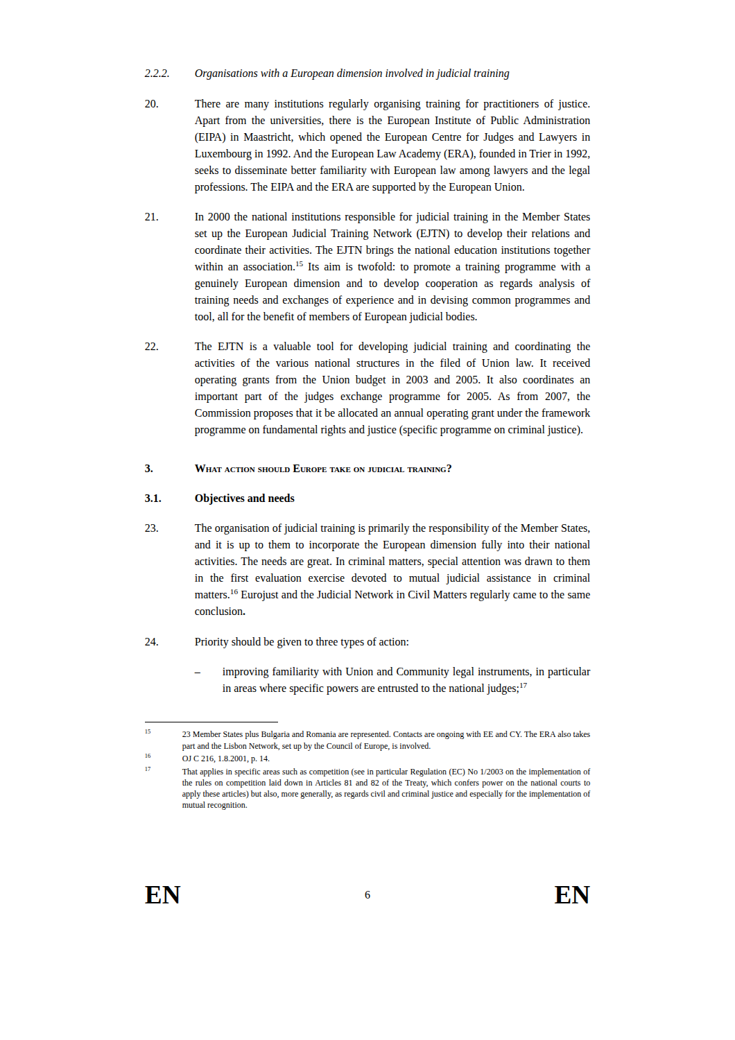2.2.2. Organisations with a European dimension involved in judicial training
20. There are many institutions regularly organising training for practitioners of justice. Apart from the universities, there is the European Institute of Public Administration (EIPA) in Maastricht, which opened the European Centre for Judges and Lawyers in Luxembourg in 1992. And the European Law Academy (ERA), founded in Trier in 1992, seeks to disseminate better familiarity with European law among lawyers and the legal professions. The EIPA and the ERA are supported by the European Union.
21. In 2000 the national institutions responsible for judicial training in the Member States set up the European Judicial Training Network (EJTN) to develop their relations and coordinate their activities. The EJTN brings the national education institutions together within an association.15 Its aim is twofold: to promote a training programme with a genuinely European dimension and to develop cooperation as regards analysis of training needs and exchanges of experience and in devising common programmes and tool, all for the benefit of members of European judicial bodies.
22. The EJTN is a valuable tool for developing judicial training and coordinating the activities of the various national structures in the filed of Union law. It received operating grants from the Union budget in 2003 and 2005. It also coordinates an important part of the judges exchange programme for 2005. As from 2007, the Commission proposes that it be allocated an annual operating grant under the framework programme on fundamental rights and justice (specific programme on criminal justice).
3. What action should Europe take on judicial training?
3.1. Objectives and needs
23. The organisation of judicial training is primarily the responsibility of the Member States, and it is up to them to incorporate the European dimension fully into their national activities. The needs are great. In criminal matters, special attention was drawn to them in the first evaluation exercise devoted to mutual judicial assistance in criminal matters.16 Eurojust and the Judicial Network in Civil Matters regularly came to the same conclusion.
24. Priority should be given to three types of action:
– improving familiarity with Union and Community legal instruments, in particular in areas where specific powers are entrusted to the national judges;17
15 23 Member States plus Bulgaria and Romania are represented. Contacts are ongoing with EE and CY. The ERA also takes part and the Lisbon Network, set up by the Council of Europe, is involved.
16 OJ C 216, 1.8.2001, p. 14.
17 That applies in specific areas such as competition (see in particular Regulation (EC) No 1/2003 on the implementation of the rules on competition laid down in Articles 81 and 82 of the Treaty, which confers power on the national courts to apply these articles) but also, more generally, as regards civil and criminal justice and especially for the implementation of mutual recognition.
EN 6 EN